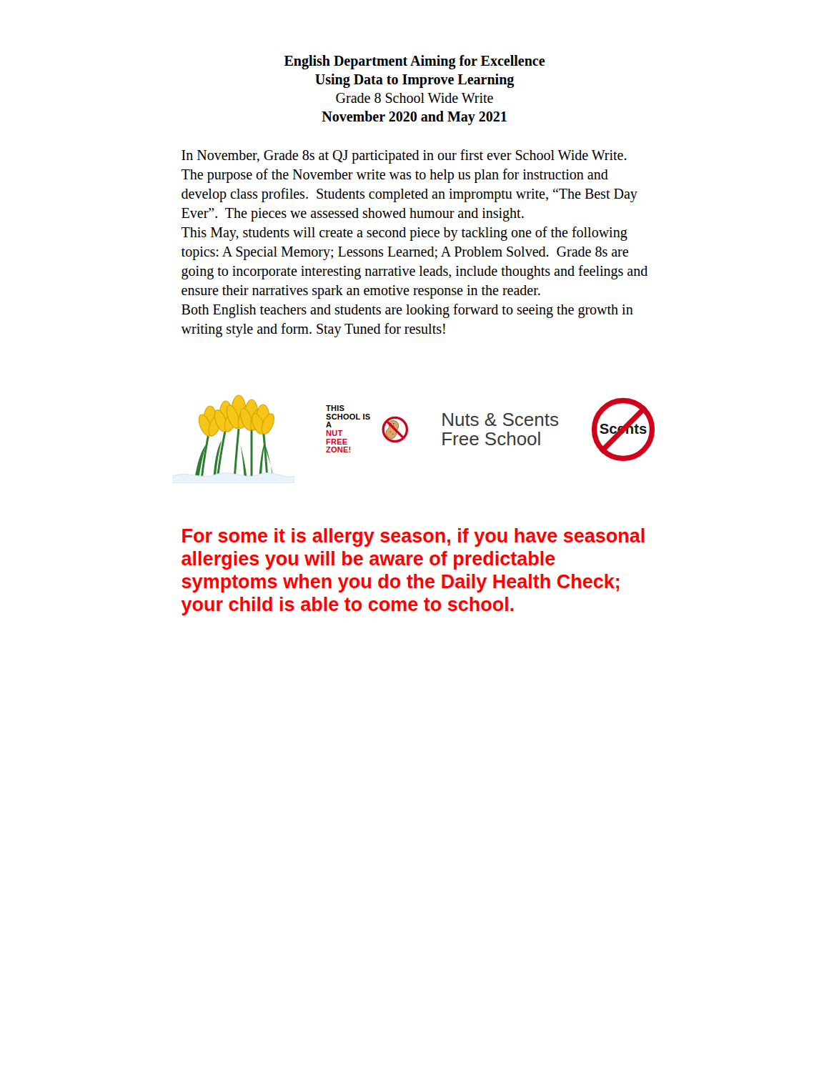English Department Aiming for Excellence
Using Data to Improve Learning
Grade 8 School Wide Write
November 2020 and May 2021
In November, Grade 8s at QJ participated in our first ever School Wide Write. The purpose of the November write was to help us plan for instruction and develop class profiles. Students completed an impromptu write, “The Best Day Ever”. The pieces we assessed showed humour and insight.
This May, students will create a second piece by tackling one of the following topics: A Special Memory; Lessons Learned; A Problem Solved. Grade 8s are going to incorporate interesting narrative leads, include thoughts and feelings and ensure their narratives spark an emotive response in the reader.
Both English teachers and students are looking forward to seeing the growth in writing style and form. Stay Tuned for results!
THIS SCHOOL IS A
NUT
FREE
ZONE!
Nuts & Scents
Free School
Scents
For some it is allergy season, if you have seasonal allergies you will be aware of predictable symptoms when you do the Daily Health Check; your child is able to come to school.